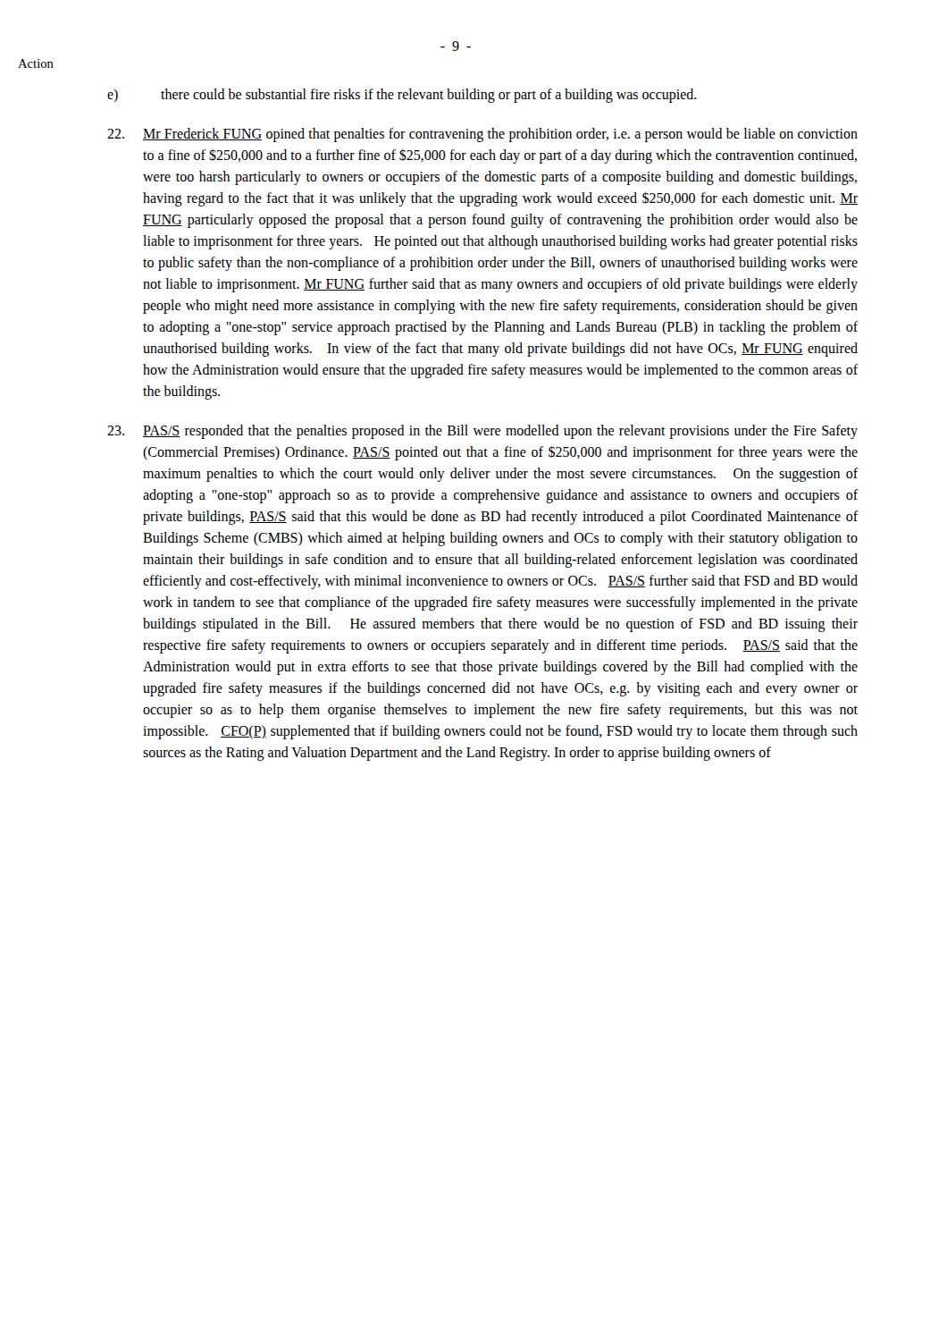Action
- 9 -
e)
there could be substantial fire risks if the relevant building or part of a building was occupied.
22.
Mr Frederick FUNG opined that penalties for contravening the prohibition order, i.e. a person would be liable on conviction to a fine of $250,000 and to a further fine of $25,000 for each day or part of a day during which the contravention continued, were too harsh particularly to owners or occupiers of the domestic parts of a composite building and domestic buildings, having regard to the fact that it was unlikely that the upgrading work would exceed $250,000 for each domestic unit. Mr FUNG particularly opposed the proposal that a person found guilty of contravening the prohibition order would also be liable to imprisonment for three years. He pointed out that although unauthorised building works had greater potential risks to public safety than the non-compliance of a prohibition order under the Bill, owners of unauthorised building works were not liable to imprisonment. Mr FUNG further said that as many owners and occupiers of old private buildings were elderly people who might need more assistance in complying with the new fire safety requirements, consideration should be given to adopting a "one-stop" service approach practised by the Planning and Lands Bureau (PLB) in tackling the problem of unauthorised building works. In view of the fact that many old private buildings did not have OCs, Mr FUNG enquired how the Administration would ensure that the upgraded fire safety measures would be implemented to the common areas of the buildings.
23.
PAS/S responded that the penalties proposed in the Bill were modelled upon the relevant provisions under the Fire Safety (Commercial Premises) Ordinance. PAS/S pointed out that a fine of $250,000 and imprisonment for three years were the maximum penalties to which the court would only deliver under the most severe circumstances. On the suggestion of adopting a "one-stop" approach so as to provide a comprehensive guidance and assistance to owners and occupiers of private buildings, PAS/S said that this would be done as BD had recently introduced a pilot Coordinated Maintenance of Buildings Scheme (CMBS) which aimed at helping building owners and OCs to comply with their statutory obligation to maintain their buildings in safe condition and to ensure that all building-related enforcement legislation was coordinated efficiently and cost-effectively, with minimal inconvenience to owners or OCs. PAS/S further said that FSD and BD would work in tandem to see that compliance of the upgraded fire safety measures were successfully implemented in the private buildings stipulated in the Bill. He assured members that there would be no question of FSD and BD issuing their respective fire safety requirements to owners or occupiers separately and in different time periods. PAS/S said that the Administration would put in extra efforts to see that those private buildings covered by the Bill had complied with the upgraded fire safety measures if the buildings concerned did not have OCs, e.g. by visiting each and every owner or occupier so as to help them organise themselves to implement the new fire safety requirements, but this was not impossible. CFO(P) supplemented that if building owners could not be found, FSD would try to locate them through such sources as the Rating and Valuation Department and the Land Registry. In order to apprise building owners of